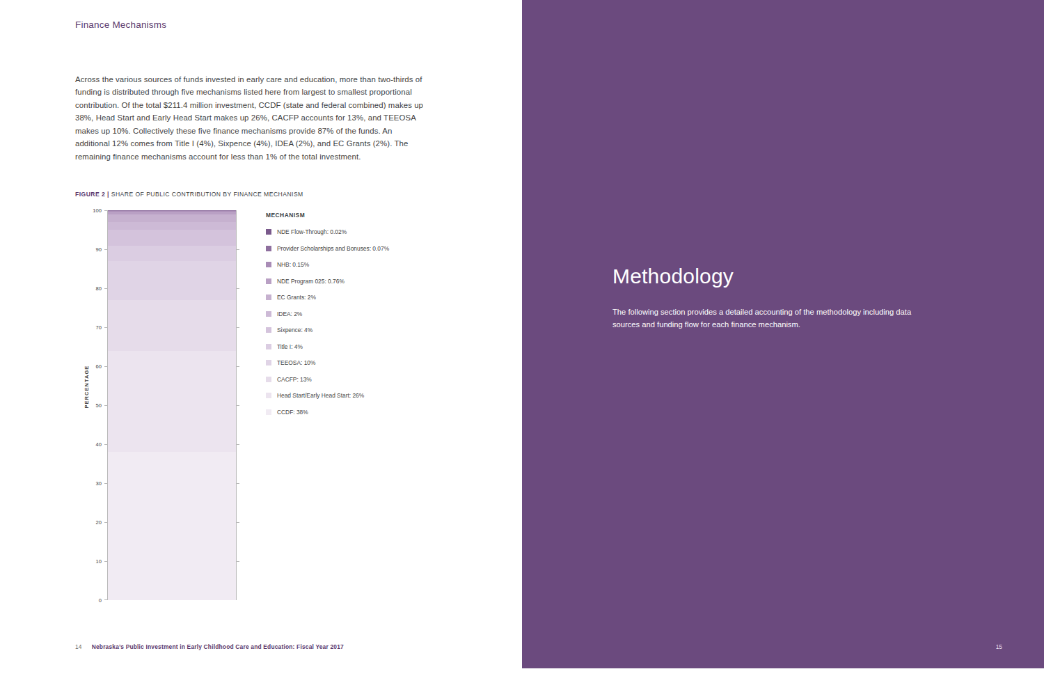Finance Mechanisms
Across the various sources of funds invested in early care and education, more than two-thirds of funding is distributed through five mechanisms listed here from largest to smallest proportional contribution. Of the total $211.4 million investment, CCDF (state and federal combined) makes up 38%, Head Start and Early Head Start makes up 26%, CACFP accounts for 13%, and TEEOSA makes up 10%. Collectively these five finance mechanisms provide 87% of the funds. An additional 12% comes from Title I (4%), Sixpence (4%), IDEA (2%), and EC Grants (2%). The remaining finance mechanisms account for less than 1% of the total investment.
FIGURE 2 | SHARE OF PUBLIC CONTRIBUTION BY FINANCE MECHANISM
PERCENTAGE 100 90 80 70 60 50 40 30 20 10 0
MECHANISM
NDE Flow-Through: 0.02%
Provider Scholarships and Bonuses: 0.07%
NHB: 0.15%
NDE Program 025: 0.76%
EC Grants: 2%
IDEA: 2%
Sixpence: 4%
Title I: 4%
TEEOSA: 10%
CACFP: 13%
Head Start/Early Head Start: 26%
CCDF: 38%
14 Nebraska’s Public Investment in Early Childhood Care and Education: Fiscal Year 2017
Methodology
The following section provides a detailed accounting of the methodology including data sources and funding flow for each finance mechanism.
15